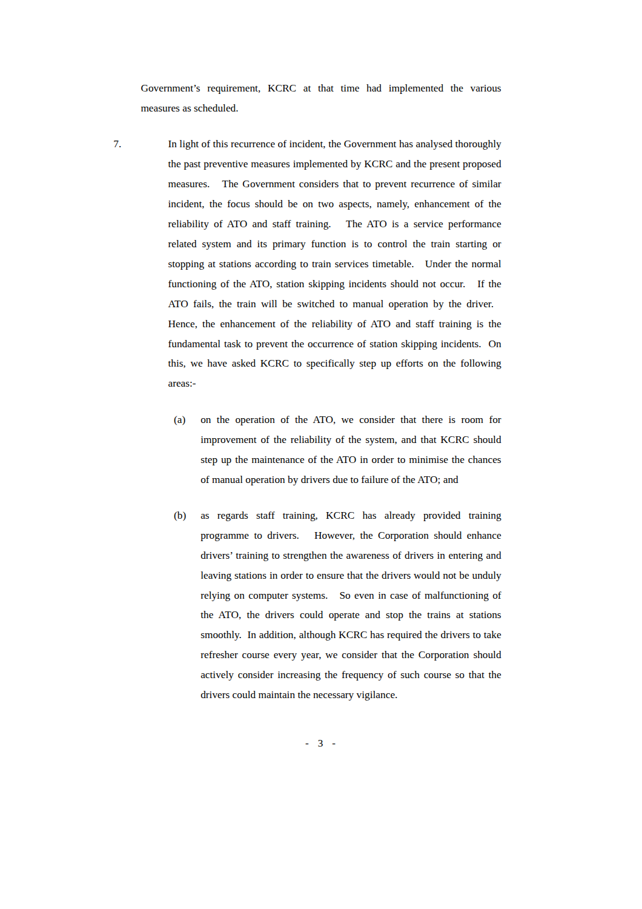Government’s requirement, KCRC at that time had implemented the various measures as scheduled.
7. In light of this recurrence of incident, the Government has analysed thoroughly the past preventive measures implemented by KCRC and the present proposed measures. The Government considers that to prevent recurrence of similar incident, the focus should be on two aspects, namely, enhancement of the reliability of ATO and staff training. The ATO is a service performance related system and its primary function is to control the train starting or stopping at stations according to train services timetable. Under the normal functioning of the ATO, station skipping incidents should not occur. If the ATO fails, the train will be switched to manual operation by the driver. Hence, the enhancement of the reliability of ATO and staff training is the fundamental task to prevent the occurrence of station skipping incidents. On this, we have asked KCRC to specifically step up efforts on the following areas:-
(a) on the operation of the ATO, we consider that there is room for improvement of the reliability of the system, and that KCRC should step up the maintenance of the ATO in order to minimise the chances of manual operation by drivers due to failure of the ATO; and
(b) as regards staff training, KCRC has already provided training programme to drivers. However, the Corporation should enhance drivers’ training to strengthen the awareness of drivers in entering and leaving stations in order to ensure that the drivers would not be unduly relying on computer systems. So even in case of malfunctioning of the ATO, the drivers could operate and stop the trains at stations smoothly. In addition, although KCRC has required the drivers to take refresher course every year, we consider that the Corporation should actively consider increasing the frequency of such course so that the drivers could maintain the necessary vigilance.
- 3 -